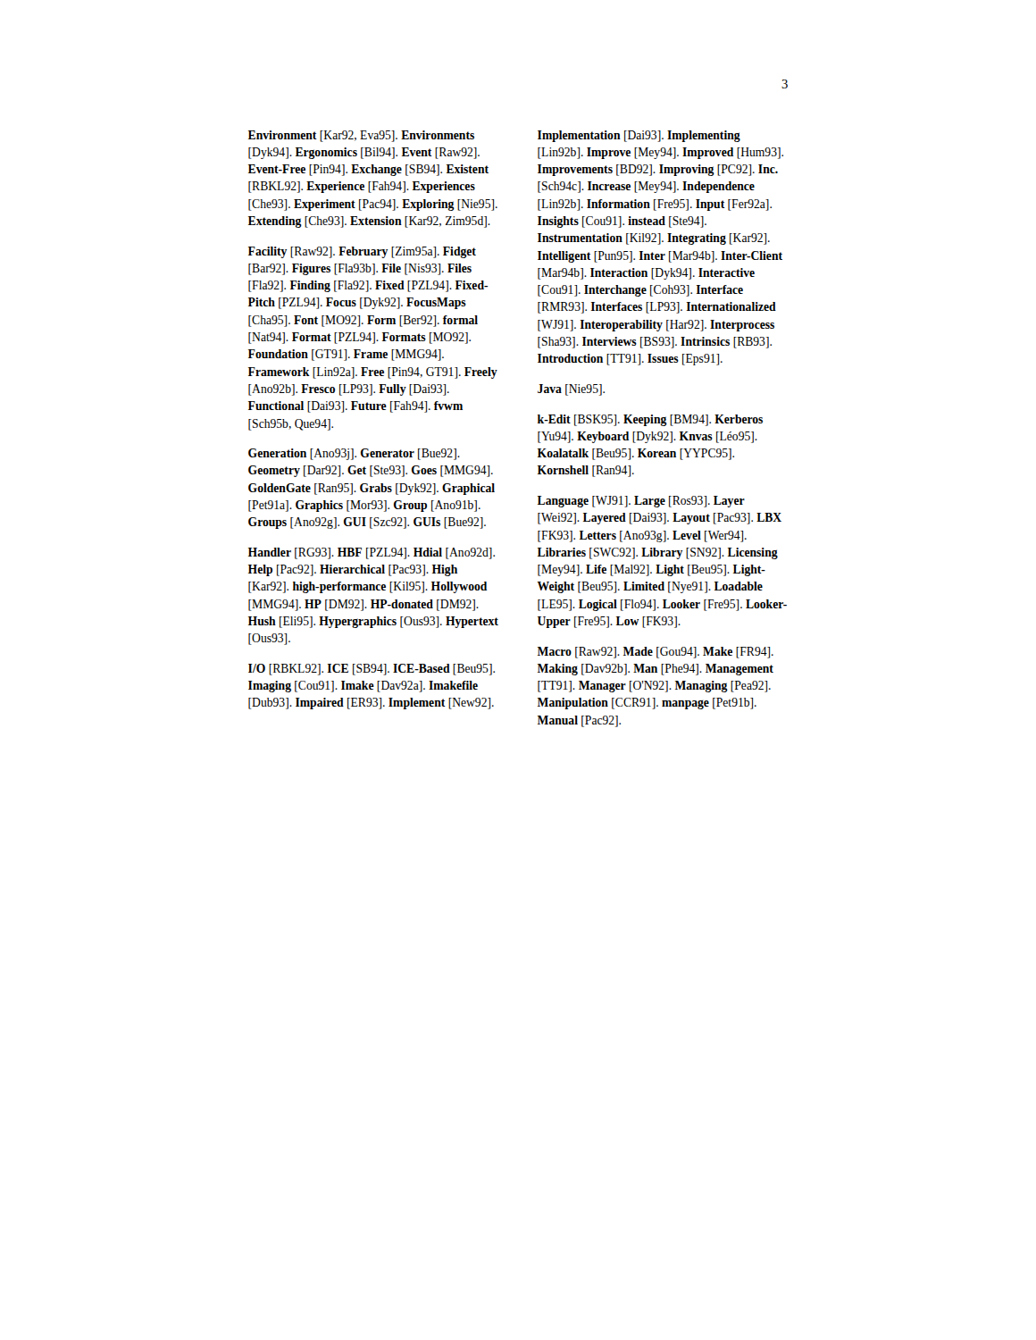3
Environment [Kar92, Eva95]. Environments [Dyk94]. Ergonomics [Bil94]. Event [Raw92]. Event-Free [Pin94]. Exchange [SB94]. Existent [RBKL92]. Experience [Fah94]. Experiences [Che93]. Experiment [Pac94]. Exploring [Nie95]. Extending [Che93]. Extension [Kar92, Zim95d].
Facility [Raw92]. February [Zim95a]. Fidget [Bar92]. Figures [Fla93b]. File [Nis93]. Files [Fla92]. Finding [Fla92]. Fixed [PZL94]. Fixed-Pitch [PZL94]. Focus [Dyk92]. FocusMaps [Cha95]. Font [MO92]. Form [Ber92]. formal [Nat94]. Format [PZL94]. Formats [MO92]. Foundation [GT91]. Frame [MMG94]. Framework [Lin92a]. Free [Pin94, GT91]. Freely [Ano92b]. Fresco [LP93]. Fully [Dai93]. Functional [Dai93]. Future [Fah94]. fvwm [Sch95b, Que94].
Generation [Ano93j]. Generator [Bue92]. Geometry [Dar92]. Get [Ste93]. Goes [MMG94]. GoldenGate [Ran95]. Grabs [Dyk92]. Graphical [Pet91a]. Graphics [Mor93]. Group [Ano91b]. Groups [Ano92g]. GUI [Szc92]. GUIs [Bue92].
Handler [RG93]. HBF [PZL94]. Hdial [Ano92d]. Help [Pac92]. Hierarchical [Pac93]. High [Kar92]. high-performance [Kil95]. Hollywood [MMG94]. HP [DM92]. HP-donated [DM92]. Hush [Eli95]. Hypergraphics [Ous93]. Hypertext [Ous93].
I/O [RBKL92]. ICE [SB94]. ICE-Based [Beu95]. Imaging [Cou91]. Imake [Dav92a]. Imakefile [Dub93]. Impaired [ER93]. Implement [New92].
Implementation [Dai93]. Implementing [Lin92b]. Improve [Mey94]. Improved [Hum93]. Improvements [BD92]. Improving [PC92]. Inc. [Sch94c]. Increase [Mey94]. Independence [Lin92b]. Information [Fre95]. Input [Fer92a]. Insights [Cou91]. instead [Ste94]. Instrumentation [Kil92]. Integrating [Kar92]. Intelligent [Pun95]. Inter [Mar94b]. Inter-Client [Mar94b]. Interaction [Dyk94]. Interactive [Cou91]. Interchange [Coh93]. Interface [RMR93]. Interfaces [LP93]. Internationalized [WJ91]. Interoperability [Har92]. Interprocess [Sha93]. Interviews [BS93]. Intrinsics [RB93]. Introduction [TT91]. Issues [Eps91].
Java [Nie95].
k-Edit [BSK95]. Keeping [BM94]. Kerberos [Yu94]. Keyboard [Dyk92]. Knvas [Léo95]. Koalatalk [Beu95]. Korean [YYPC95]. Kornshell [Ran94].
Language [WJ91]. Large [Ros93]. Layer [Wei92]. Layered [Dai93]. Layout [Pac93]. LBX [FK93]. Letters [Ano93g]. Level [Wer94]. Libraries [SWC92]. Library [SN92]. Licensing [Mey94]. Life [Mal92]. Light [Beu95]. Light-Weight [Beu95]. Limited [Nye91]. Loadable [LE95]. Logical [Flo94]. Looker [Fre95]. Looker-Upper [Fre95]. Low [FK93].
Macro [Raw92]. Made [Gou94]. Make [FR94]. Making [Dav92b]. Man [Phe94]. Management [TT91]. Manager [O'N92]. Managing [Pea92]. Manipulation [CCR91]. manpage [Pet91b]. Manual [Pac92].